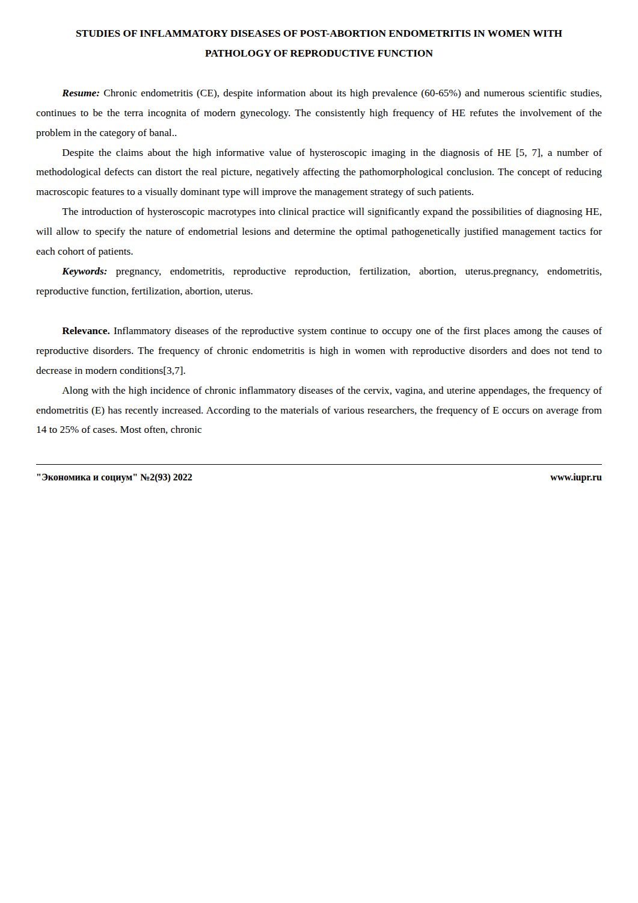Studies of Inflammatory Diseases of Post-Abortion Endometritis in Women with Pathology of Reproductive Function
Resume: Chronic endometritis (CE), despite information about its high prevalence (60-65%) and numerous scientific studies, continues to be the terra incognita of modern gynecology. The consistently high frequency of HE refutes the involvement of the problem in the category of banal..
Despite the claims about the high informative value of hysteroscopic imaging in the diagnosis of HE [5, 7], a number of methodological defects can distort the real picture, negatively affecting the pathomorphological conclusion. The concept of reducing macroscopic features to a visually dominant type will improve the management strategy of such patients.
The introduction of hysteroscopic macrotypes into clinical practice will significantly expand the possibilities of diagnosing HE, will allow to specify the nature of endometrial lesions and determine the optimal pathogenetically justified management tactics for each cohort of patients.
Keywords: pregnancy, endometritis, reproductive reproduction, fertilization, abortion, uterus.pregnancy, endometritis, reproductive function, fertilization, abortion, uterus.
Relevance. Inflammatory diseases of the reproductive system continue to occupy one of the first places among the causes of reproductive disorders. The frequency of chronic endometritis is high in women with reproductive disorders and does not tend to decrease in modern conditions[3,7].
Along with the high incidence of chronic inflammatory diseases of the cervix, vagina, and uterine appendages, the frequency of endometritis (E) has recently increased. According to the materials of various researchers, the frequency of E occurs on average from 14 to 25% of cases. Most often, chronic
"Экономика и социум" №2(93) 2022
www.iupr.ru